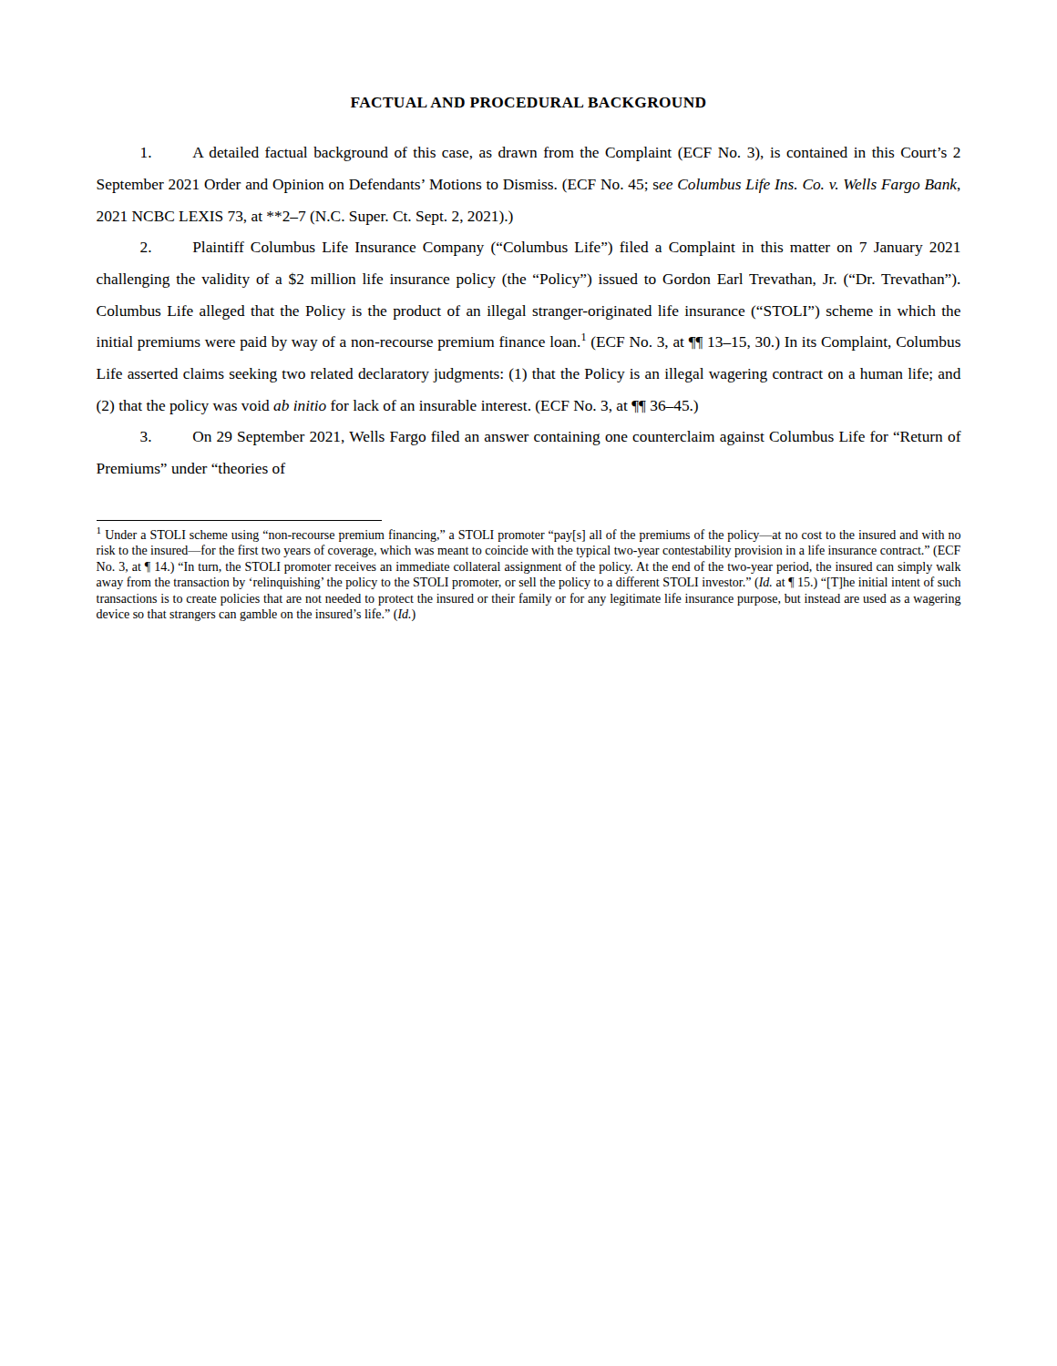Factual and Procedural Background
A detailed factual background of this case, as drawn from the Complaint (ECF No. 3), is contained in this Court’s 2 September 2021 Order and Opinion on Defendants’ Motions to Dismiss. (ECF No. 45; see Columbus Life Ins. Co. v. Wells Fargo Bank, 2021 NCBC LEXIS 73, at **2–7 (N.C. Super. Ct. Sept. 2, 2021).)
Plaintiff Columbus Life Insurance Company (“Columbus Life”) filed a Complaint in this matter on 7 January 2021 challenging the validity of a $2 million life insurance policy (the “Policy”) issued to Gordon Earl Trevathan, Jr. (“Dr. Trevathan”). Columbus Life alleged that the Policy is the product of an illegal stranger-originated life insurance (“STOLI”) scheme in which the initial premiums were paid by way of a non-recourse premium finance loan.1 (ECF No. 3, at ¶¶ 13–15, 30.) In its Complaint, Columbus Life asserted claims seeking two related declaratory judgments: (1) that the Policy is an illegal wagering contract on a human life; and (2) that the policy was void ab initio for lack of an insurable interest. (ECF No. 3, at ¶¶ 36–45.)
On 29 September 2021, Wells Fargo filed an answer containing one counterclaim against Columbus Life for “Return of Premiums” under “theories of
1 Under a STOLI scheme using “non-recourse premium financing,” a STOLI promoter “pay[s] all of the premiums of the policy—at no cost to the insured and with no risk to the insured—for the first two years of coverage, which was meant to coincide with the typical two-year contestability provision in a life insurance contract.” (ECF No. 3, at ¶ 14.) “In turn, the STOLI promoter receives an immediate collateral assignment of the policy. At the end of the two-year period, the insured can simply walk away from the transaction by ‘relinquishing’ the policy to the STOLI promoter, or sell the policy to a different STOLI investor.” (Id. at ¶ 15.) “[T]he initial intent of such transactions is to create policies that are not needed to protect the insured or their family or for any legitimate life insurance purpose, but instead are used as a wagering device so that strangers can gamble on the insured’s life.” (Id.)